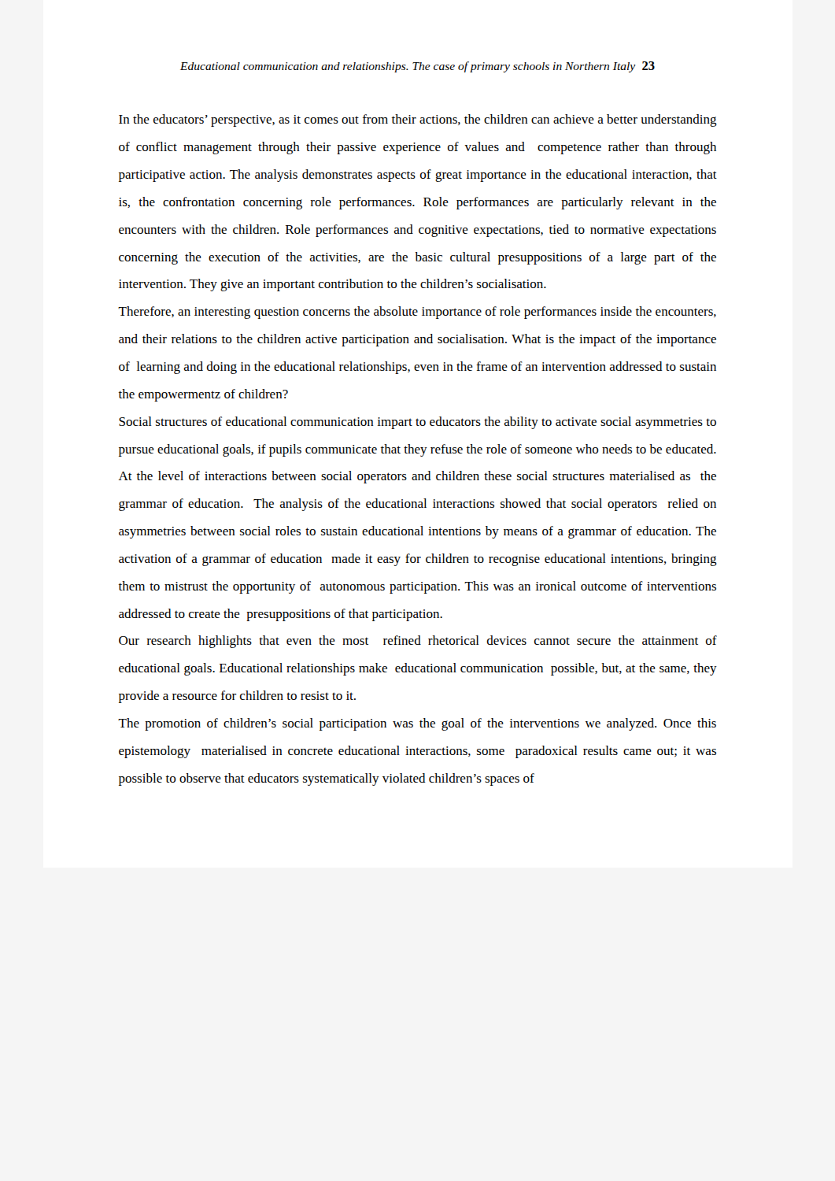Educational communication and relationships. The case of primary schools in Northern Italy23
In the educators’ perspective, as it comes out from their actions, the children can achieve a better understanding of conflict management through their passive experience of values and competence rather than through participative action. The analysis demonstrates aspects of great importance in the educational interaction, that is, the confrontation concerning role performances. Role performances are particularly relevant in the encounters with the children. Role performances and cognitive expectations, tied to normative expectations concerning the execution of the activities, are the basic cultural presuppositions of a large part of the intervention. They give an important contribution to the children’s socialisation.
Therefore, an interesting question concerns the absolute importance of role performances inside the encounters, and their relations to the children active participation and socialisation. What is the impact of the importance of learning and doing in the educational relationships, even in the frame of an intervention addressed to sustain the empowermentz of children?
Social structures of educational communication impart to educators the ability to activate social asymmetries to pursue educational goals, if pupils communicate that they refuse the role of someone who needs to be educated. At the level of interactions between social operators and children these social structures materialised as the grammar of education. The analysis of the educational interactions showed that social operators relied on asymmetries between social roles to sustain educational intentions by means of a grammar of education. The activation of a grammar of education made it easy for children to recognise educational intentions, bringing them to mistrust the opportunity of autonomous participation. This was an ironical outcome of interventions addressed to create the presuppositions of that participation.
Our research highlights that even the most refined rhetorical devices cannot secure the attainment of educational goals. Educational relationships make educational communication possible, but, at the same, they provide a resource for children to resist to it.
The promotion of children’s social participation was the goal of the interventions we analyzed. Once this epistemology materialised in concrete educational interactions, some paradoxical results came out; it was possible to observe that educators systematically violated children’s spaces of